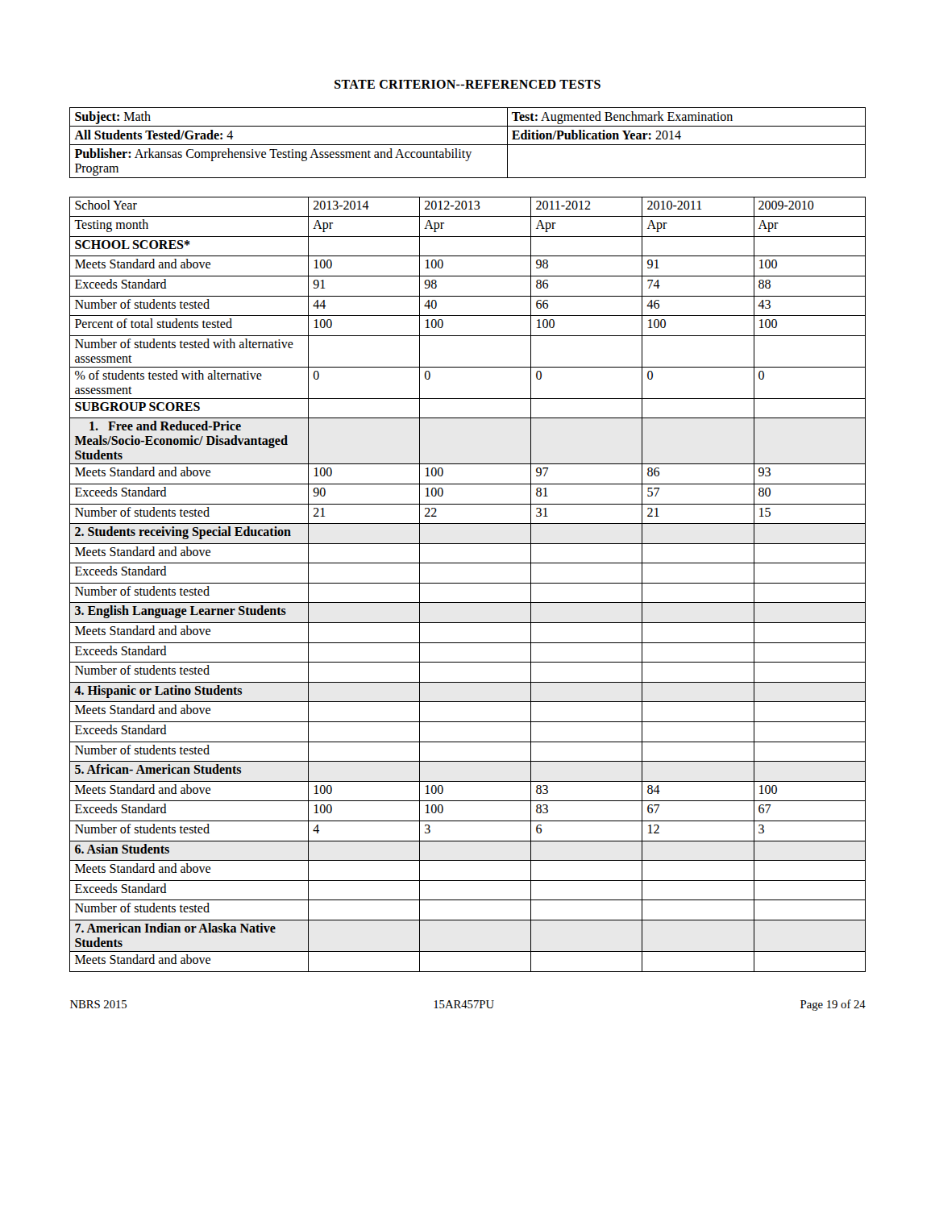STATE CRITERION--REFERENCED TESTS
| Subject: Math | Test: Augmented Benchmark Examination |
| All Students Tested/Grade: 4 | Edition/Publication Year: 2014 |
| Publisher: Arkansas Comprehensive Testing Assessment and Accountability Program | |
| School Year | 2013-2014 | 2012-2013 | 2011-2012 | 2010-2011 | 2009-2010 |
| Testing month | Apr | Apr | Apr | Apr | Apr |
| SCHOOL SCORES* | | | | | |
| Meets Standard and above | 100 | 100 | 98 | 91 | 100 |
| Exceeds Standard | 91 | 98 | 86 | 74 | 88 |
| Number of students tested | 44 | 40 | 66 | 46 | 43 |
| Percent of total students tested | 100 | 100 | 100 | 100 | 100 |
| Number of students tested with alternative assessment | | | | | |
| % of students tested with alternative assessment | 0 | 0 | 0 | 0 | 0 |
| SUBGROUP SCORES | | | | | |
| 1. Free and Reduced-Price Meals/Socio-Economic/ Disadvantaged Students | | | | | |
| Meets Standard and above | 100 | 100 | 97 | 86 | 93 |
| Exceeds Standard | 90 | 100 | 81 | 57 | 80 |
| Number of students tested | 21 | 22 | 31 | 21 | 15 |
| 2. Students receiving Special Education | | | | | |
| Meets Standard and above | | | | | |
| Exceeds Standard | | | | | |
| Number of students tested | | | | | |
| 3. English Language Learner Students | | | | | |
| Meets Standard and above | | | | | |
| Exceeds Standard | | | | | |
| Number of students tested | | | | | |
| 4. Hispanic or Latino Students | | | | | |
| Meets Standard and above | | | | | |
| Exceeds Standard | | | | | |
| Number of students tested | | | | | |
| 5. African- American Students | | | | | |
| Meets Standard and above | 100 | 100 | 83 | 84 | 100 |
| Exceeds Standard | 100 | 100 | 83 | 67 | 67 |
| Number of students tested | 4 | 3 | 6 | 12 | 3 |
| 6. Asian Students | | | | | |
| Meets Standard and above | | | | | |
| Exceeds Standard | | | | | |
| Number of students tested | | | | | |
| 7. American Indian or Alaska Native Students | | | | | |
| Meets Standard and above | | | | | |
NBRS 2015 15AR457PU Page 19 of 24